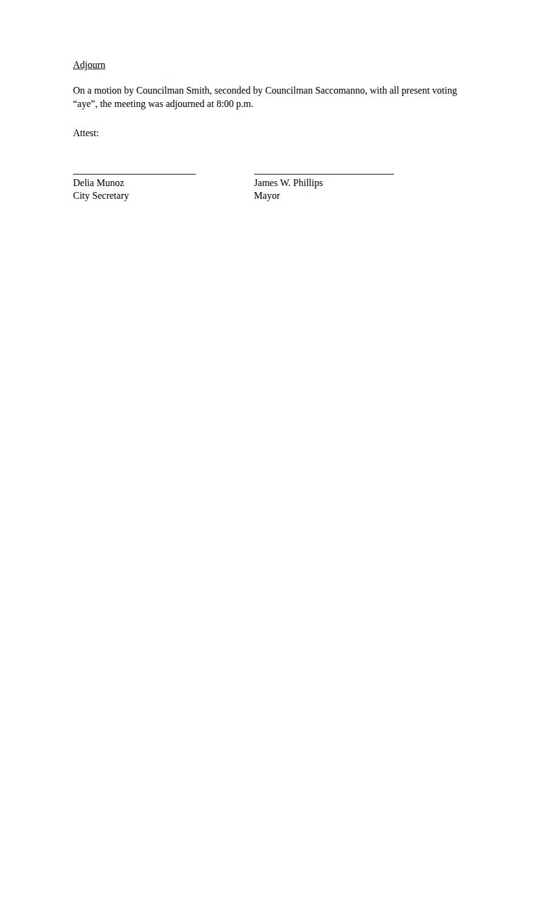Adjourn
On a motion by Councilman Smith, seconded by Councilman Saccomanno, with all present voting “aye”, the meeting was adjourned at 8:00 p.m.
Attest:
| Delia Munoz City Secretary | James W. Phillips Mayor |